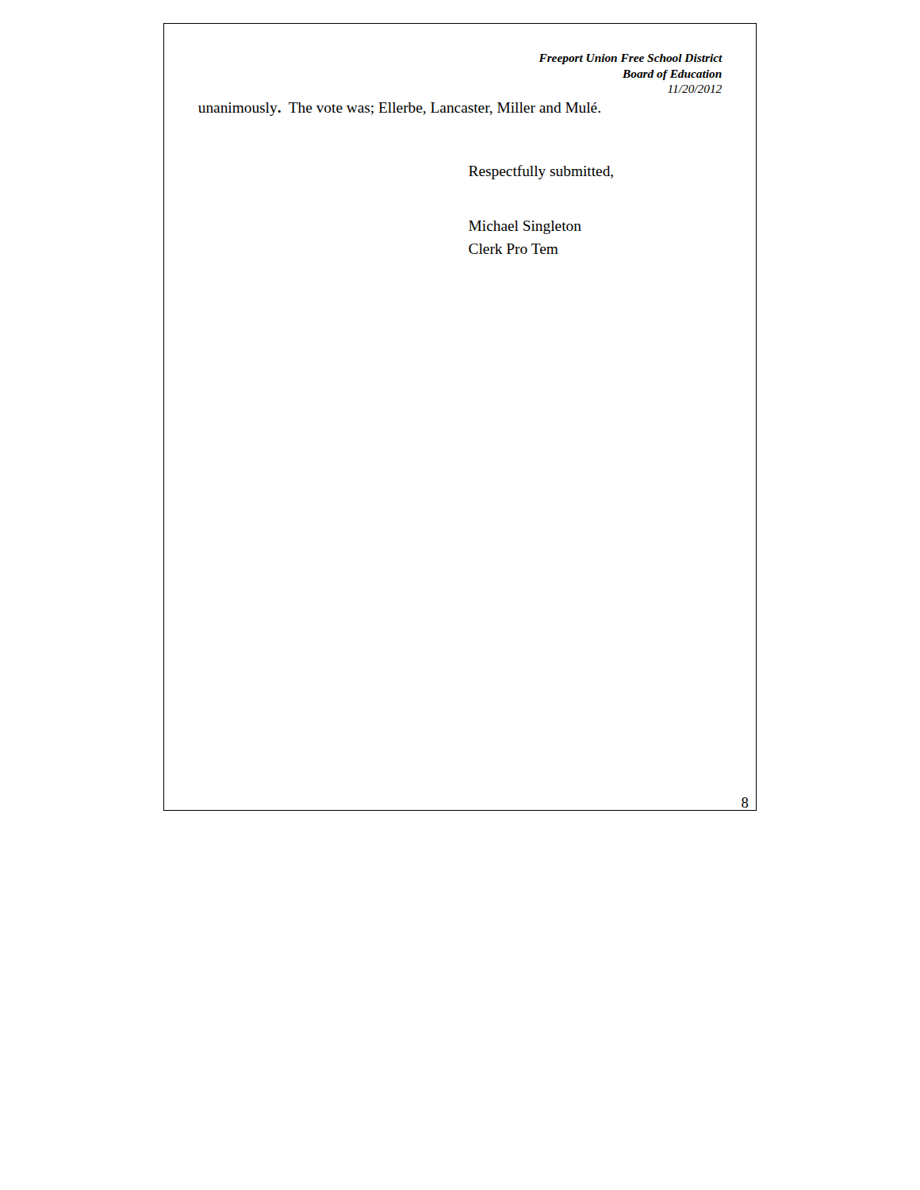Freeport Union Free School District
Board of Education
11/20/2012
unanimously. The vote was; Ellerbe, Lancaster, Miller and Mulé.
Respectfully submitted,
Michael Singleton
Clerk Pro Tem
8